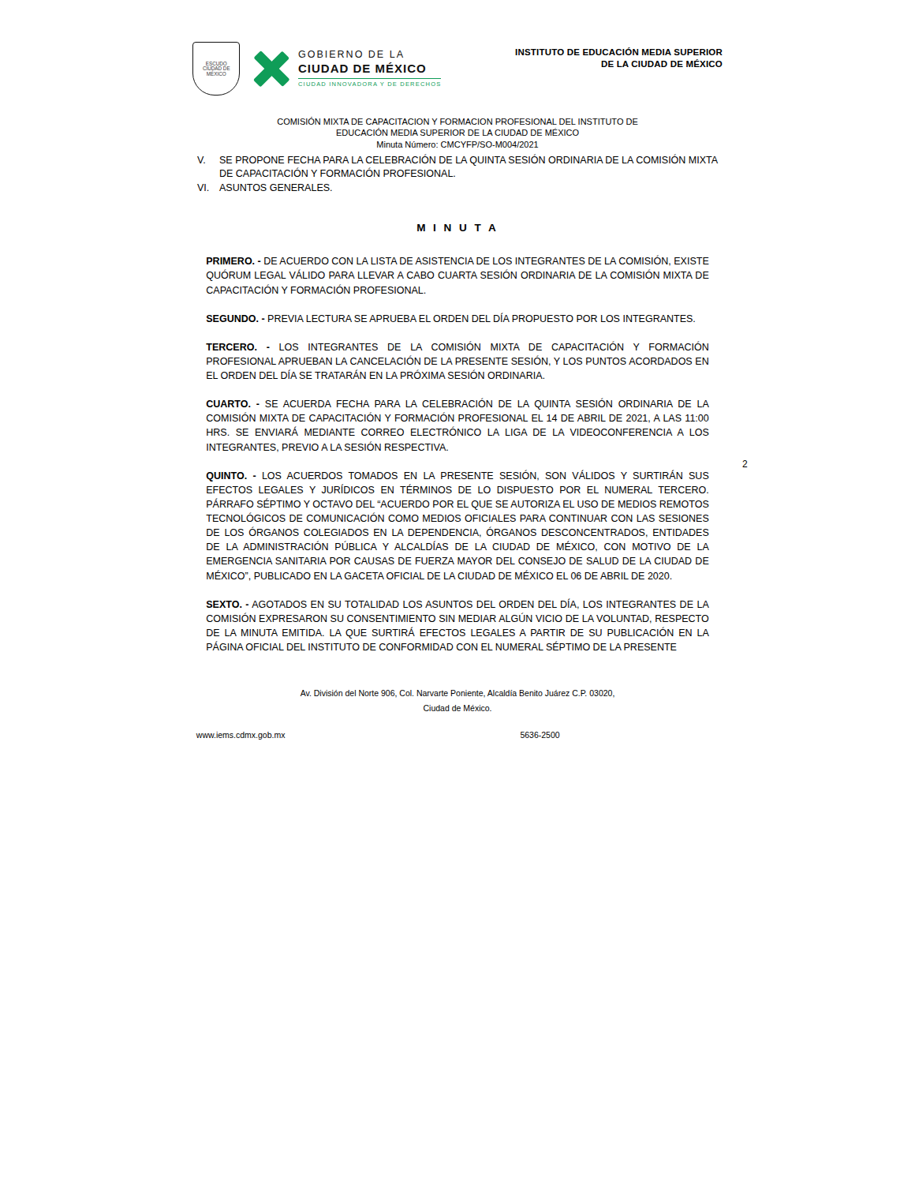ESCUDO
CIUDAD DE
MÉXICO
GOBIERNO DE LA
CIUDAD DE MÉXICO
CIUDAD INNOVADORA Y DE DERECHOS
INSTITUTO DE EDUCACIÓN MEDIA SUPERIOR
DE LA CIUDAD DE MÉXICO
COMISIÓN MIXTA DE CAPACITACION Y FORMACION PROFESIONAL DEL INSTITUTO DE
EDUCACIÓN MEDIA SUPERIOR DE LA CIUDAD DE MÉXICO
Minuta Número: CMCYFP/SO-M004/2021
V.
SE PROPONE FECHA PARA LA CELEBRACIÓN DE LA QUINTA SESIÓN ORDINARIA DE LA COMISIÓN MIXTA DE CAPACITACIÓN Y FORMACIÓN PROFESIONAL.
VI.
ASUNTOS GENERALES.
M I N U T A
PRIMERO. - DE ACUERDO CON LA LISTA DE ASISTENCIA DE LOS INTEGRANTES DE LA COMISIÓN, EXISTE QUÓRUM LEGAL VÁLIDO PARA LLEVAR A CABO CUARTA SESIÓN ORDINARIA DE LA COMISIÓN MIXTA DE CAPACITACIÓN Y FORMACIÓN PROFESIONAL.
SEGUNDO. - PREVIA LECTURA SE APRUEBA EL ORDEN DEL DÍA PROPUESTO POR LOS INTEGRANTES.
TERCERO. - LOS INTEGRANTES DE LA COMISIÓN MIXTA DE CAPACITACIÓN Y FORMACIÓN PROFESIONAL APRUEBAN LA CANCELACIÓN DE LA PRESENTE SESIÓN, Y LOS PUNTOS ACORDADOS EN EL ORDEN DEL DÍA SE TRATARÁN EN LA PRÓXIMA SESIÓN ORDINARIA.
CUARTO. - SE ACUERDA FECHA PARA LA CELEBRACIÓN DE LA QUINTA SESIÓN ORDINARIA DE LA COMISIÓN MIXTA DE CAPACITACIÓN Y FORMACIÓN PROFESIONAL EL 14 DE ABRIL DE 2021, A LAS 11:00 HRS. SE ENVIARÁ MEDIANTE CORREO ELECTRÓNICO LA LIGA DE LA VIDEOCONFERENCIA A LOS INTEGRANTES, PREVIO A LA SESIÓN RESPECTIVA.
QUINTO. - LOS ACUERDOS TOMADOS EN LA PRESENTE SESIÓN, SON VÁLIDOS Y SURTIRÁN SUS EFECTOS LEGALES Y JURÍDICOS EN TÉRMINOS DE LO DISPUESTO POR EL NUMERAL TERCERO. PÁRRAFO SÉPTIMO Y OCTAVO DEL “ACUERDO POR EL QUE SE AUTORIZA EL USO DE MEDIOS REMOTOS TECNOLÓGICOS DE COMUNICACIÓN COMO MEDIOS OFICIALES PARA CONTINUAR CON LAS SESIONES DE LOS ÓRGANOS COLEGIADOS EN LA DEPENDENCIA, ÓRGANOS DESCONCENTRADOS, ENTIDADES DE LA ADMINISTRACIÓN PÚBLICA Y ALCALDÍAS DE LA CIUDAD DE MÉXICO, CON MOTIVO DE LA EMERGENCIA SANITARIA POR CAUSAS DE FUERZA MAYOR DEL CONSEJO DE SALUD DE LA CIUDAD DE MÉXICO”, PUBLICADO EN LA GACETA OFICIAL DE LA CIUDAD DE MÉXICO EL 06 DE ABRIL DE 2020.
SEXTO. - AGOTADOS EN SU TOTALIDAD LOS ASUNTOS DEL ORDEN DEL DÍA, LOS INTEGRANTES DE LA COMISIÓN EXPRESARON SU CONSENTIMIENTO SIN MEDIAR ALGÚN VICIO DE LA VOLUNTAD, RESPECTO DE LA MINUTA EMITIDA. LA QUE SURTIRÁ EFECTOS LEGALES A PARTIR DE SU PUBLICACIÓN EN LA PÁGINA OFICIAL DEL INSTITUTO DE CONFORMIDAD CON EL NUMERAL SÉPTIMO DE LA PRESENTE
2
Av. División del Norte 906, Col. Narvarte Poniente, Alcaldía Benito Juárez C.P. 03020,
Ciudad de México.
www.iems.cdmx.gob.mx
5636-2500